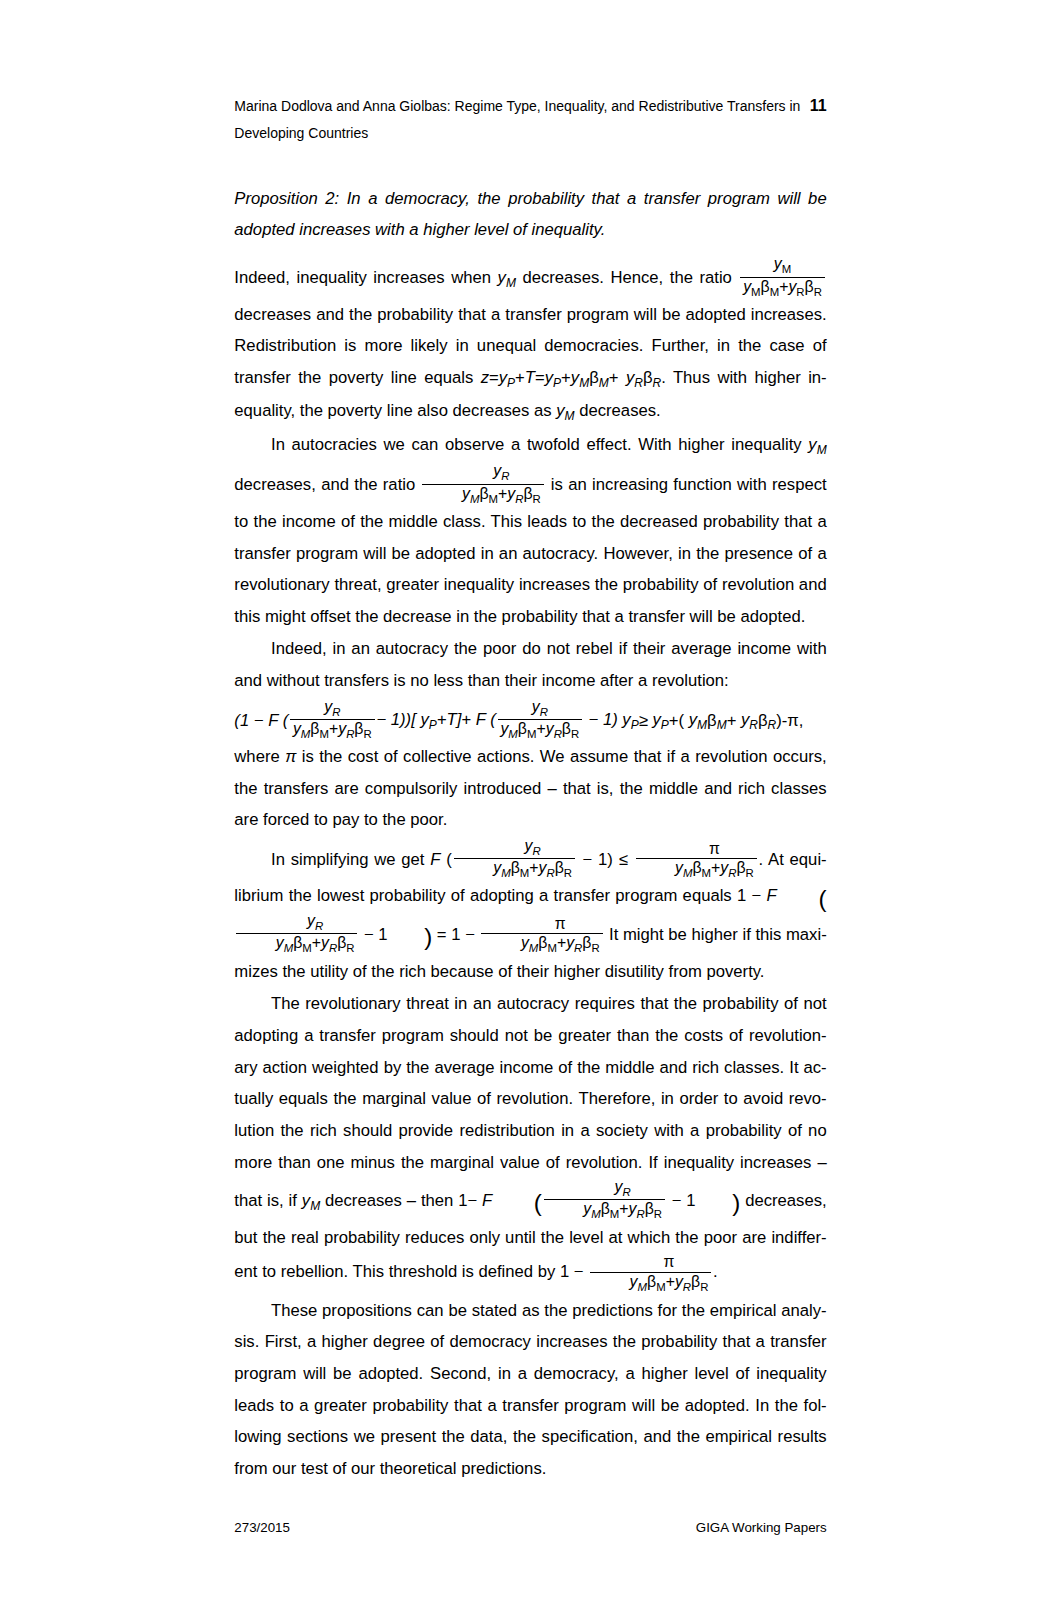Marina Dodlova and Anna Giolbas: Regime Type, Inequality, and Redistributive Transfers in Developing Countries 11
Proposition 2: In a democracy, the probability that a transfer program will be adopted increases with a higher level of inequality.
Indeed, inequality increases when yM decreases. Hence, the ratio yM yMβM+yRβR decreases and the probability that a transfer program will be adopted increases. Redistribution is more likely in unequal democracies. Further, in the case of transfer the poverty line equals z=yP+T=yP+yMβM+ yRβR. Thus with higher inequality, the poverty line also decreases as yM decreases.
In autocracies we can observe a twofold effect. With higher inequality yM decreases, and the ratio yR yMβM+yRβR is an increasing function with respect to the income of the middle class. This leads to the decreased probability that a transfer program will be adopted in an autocracy. However, in the presence of a revolutionary threat, greater inequality increases the probability of revolution and this might offset the decrease in the probability that a transfer will be adopted.
Indeed, in an autocracy the poor do not rebel if their average income with and without transfers is no less than their income after a revolution:
(1 − F (yR yMβM+yRβR− 1))[ yP+T]+ F (yR yMβM+yRβR − 1) yP≥ yP+( yMβM+ yRβR)-π,
where π is the cost of collective actions. We assume that if a revolution occurs, the transfers are compulsorily introduced – that is, the middle and rich classes are forced to pay to the poor.
In simplifying we get F (yR yMβM+yRβR − 1) ≤ πyMβM+yRβR. At equilibrium the lowest probability of adopting a transfer program equals 1 − F (yR yMβM+yRβR − 1) = 1 − πyMβM+yRβR It might be higher if this maximizes the utility of the rich because of their higher disutility from poverty.
The revolutionary threat in an autocracy requires that the probability of not adopting a transfer program should not be greater than the costs of revolutionary action weighted by the average income of the middle and rich classes. It actually equals the marginal value of revolution. Therefore, in order to avoid revolution the rich should provide redistribution in a society with a probability of no more than one minus the marginal value of revolution. If inequality increases –that is, if yM decreases – then 1− F (yR yMβM+yRβR − 1) decreases, but the real probability reduces only until the level at which the poor are indifferent to rebellion. This threshold is defined by 1 − πyMβM+yRβR.
These propositions can be stated as the predictions for the empirical analysis. First, a higher degree of democracy increases the probability that a transfer program will be adopted. Second, in a democracy, a higher level of inequality leads to a greater probability that a transfer program will be adopted. In the following sections we present the data, the specification, and the empirical results from our test of our theoretical predictions.
273/2015 GIGA Working Papers